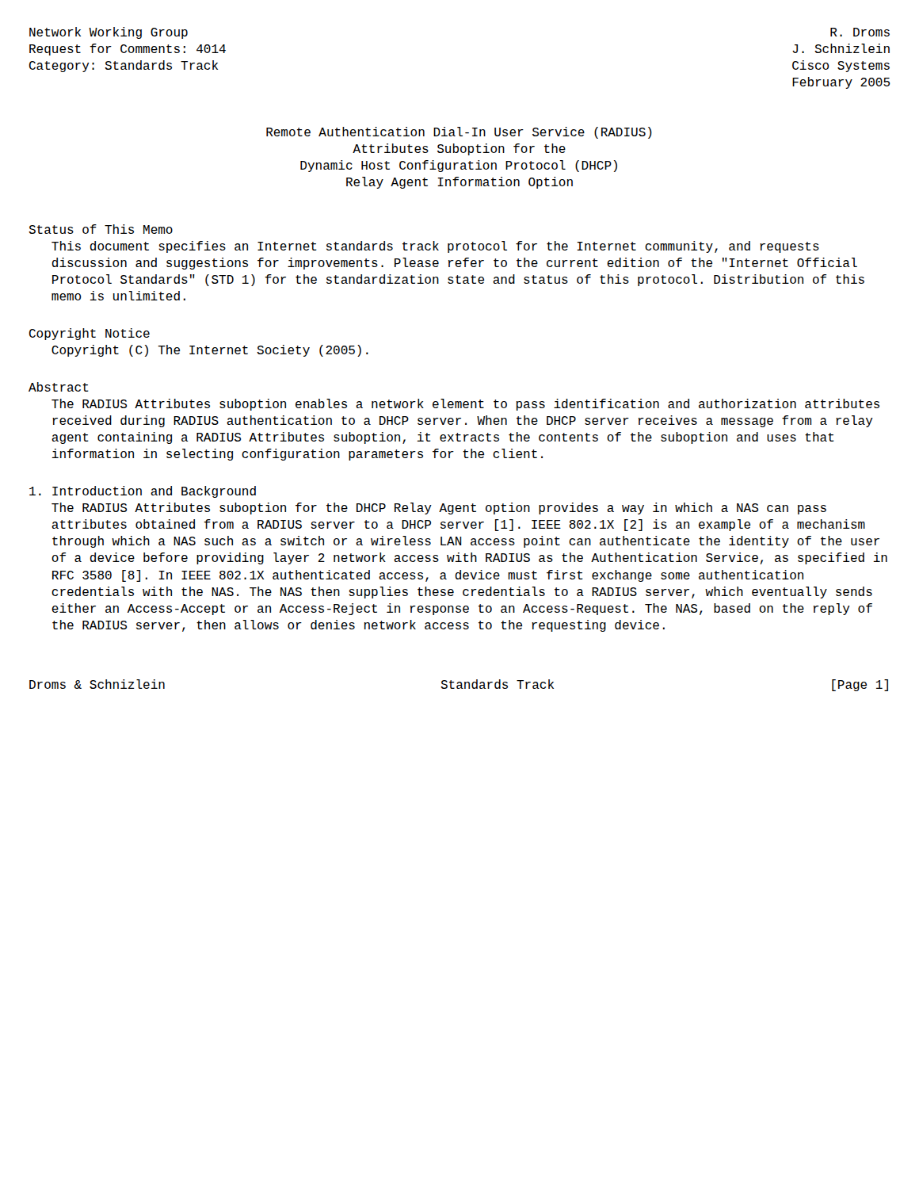Network Working Group R. Droms
Request for Comments: 4014 J. Schnizlein
Category: Standards Track Cisco Systems
February 2005
Remote Authentication Dial-In User Service (RADIUS)
Attributes Suboption for the
Dynamic Host Configuration Protocol (DHCP)
Relay Agent Information Option
Status of This Memo
This document specifies an Internet standards track protocol for the Internet community, and requests discussion and suggestions for improvements. Please refer to the current edition of the "Internet Official Protocol Standards" (STD 1) for the standardization state and status of this protocol. Distribution of this memo is unlimited.
Copyright Notice
Copyright (C) The Internet Society (2005).
Abstract
The RADIUS Attributes suboption enables a network element to pass identification and authorization attributes received during RADIUS authentication to a DHCP server. When the DHCP server receives a message from a relay agent containing a RADIUS Attributes suboption, it extracts the contents of the suboption and uses that information in selecting configuration parameters for the client.
1. Introduction and Background
The RADIUS Attributes suboption for the DHCP Relay Agent option provides a way in which a NAS can pass attributes obtained from a RADIUS server to a DHCP server [1]. IEEE 802.1X [2] is an example of a mechanism through which a NAS such as a switch or a wireless LAN access point can authenticate the identity of the user of a device before providing layer 2 network access with RADIUS as the Authentication Service, as specified in RFC 3580 [8]. In IEEE 802.1X authenticated access, a device must first exchange some authentication credentials with the NAS. The NAS then supplies these credentials to a RADIUS server, which eventually sends either an Access-Accept or an Access-Reject in response to an Access-Request. The NAS, based on the reply of the RADIUS server, then allows or denies network access to the requesting device.
Droms & Schnizlein Standards Track[Page 1]